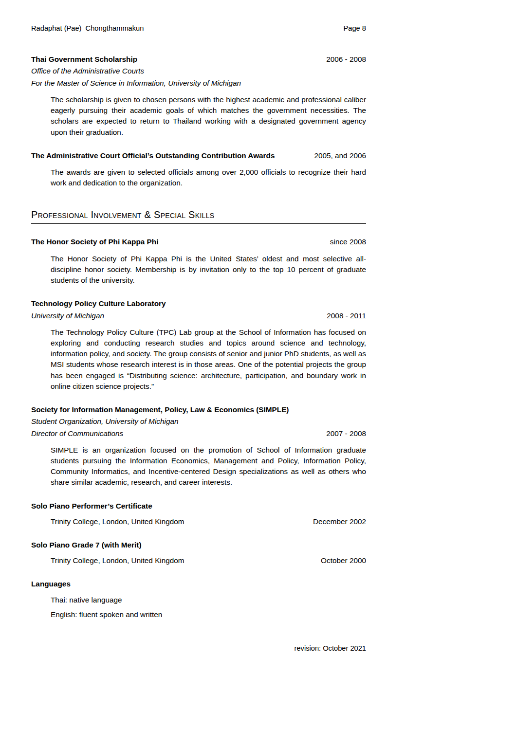Radaphat (Pae) Chongthammakun Page 8
Thai Government Scholarship 2006 - 2008
Office of the Administrative Courts
For the Master of Science in Information, University of Michigan
The scholarship is given to chosen persons with the highest academic and professional caliber eagerly pursuing their academic goals of which matches the government necessities. The scholars are expected to return to Thailand working with a designated government agency upon their graduation.
The Administrative Court Official’s Outstanding Contribution Awards 2005, and 2006
The awards are given to selected officials among over 2,000 officials to recognize their hard work and dedication to the organization.
Professional Involvement & Special Skills
The Honor Society of Phi Kappa Phi since 2008
The Honor Society of Phi Kappa Phi is the United States’ oldest and most selective all-discipline honor society. Membership is by invitation only to the top 10 percent of graduate students of the university.
Technology Policy Culture Laboratory
University of Michigan 2008 - 2011
The Technology Policy Culture (TPC) Lab group at the School of Information has focused on exploring and conducting research studies and topics around science and technology, information policy, and society. The group consists of senior and junior PhD students, as well as MSI students whose research interest is in those areas. One of the potential projects the group has been engaged is “Distributing science: architecture, participation, and boundary work in online citizen science projects.”
Society for Information Management, Policy, Law & Economics (SIMPLE)
Student Organization, University of Michigan
Director of Communications 2007 - 2008
SIMPLE is an organization focused on the promotion of School of Information graduate students pursuing the Information Economics, Management and Policy, Information Policy, Community Informatics, and Incentive-centered Design specializations as well as others who share similar academic, research, and career interests.
Solo Piano Performer’s Certificate
Trinity College, London, United Kingdom December 2002
Solo Piano Grade 7 (with Merit)
Trinity College, London, United Kingdom October 2000
Languages
Thai: native language
English: fluent spoken and written
revision: October 2021